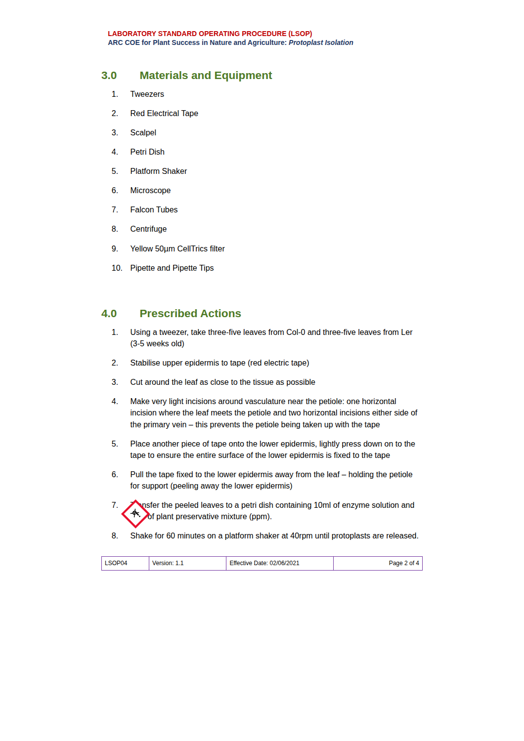LABORATORY STANDARD OPERATING PROCEDURE (LSOP)
ARC COE for Plant Success in Nature and Agriculture: Protoplast Isolation
3.0 Materials and Equipment
Tweezers
Red Electrical Tape
Scalpel
Petri Dish
Platform Shaker
Microscope
Falcon Tubes
Centrifuge
Yellow 50µm CellTrics filter
Pipette and Pipette Tips
4.0 Prescribed Actions
Using a tweezer, take three-five leaves from Col-0 and three-five leaves from Ler (3-5 weeks old)
Stabilise upper epidermis to tape (red electric tape)
Cut around the leaf as close to the tissue as possible
Make very light incisions around vasculature near the petiole: one horizontal incision where the leaf meets the petiole and two horizontal incisions either side of the primary vein – this prevents the petiole being taken up with the tape
Place another piece of tape onto the lower epidermis, lightly press down on to the tape to ensure the entire surface of the lower epidermis is fixed to the tape
Pull the tape fixed to the lower epidermis away from the leaf – holding the petiole for support (peeling away the lower epidermis)
Transfer the peeled leaves to a petri dish containing 10ml of enzyme solution and 10µl of plant preservative mixture (ppm).
Shake for 60 minutes on a platform shaker at 40rpm until protoplasts are released.
| LSOP04 | Version: 1.1 | Effective Date: 02/06/2021 | Page 2 of 4 |